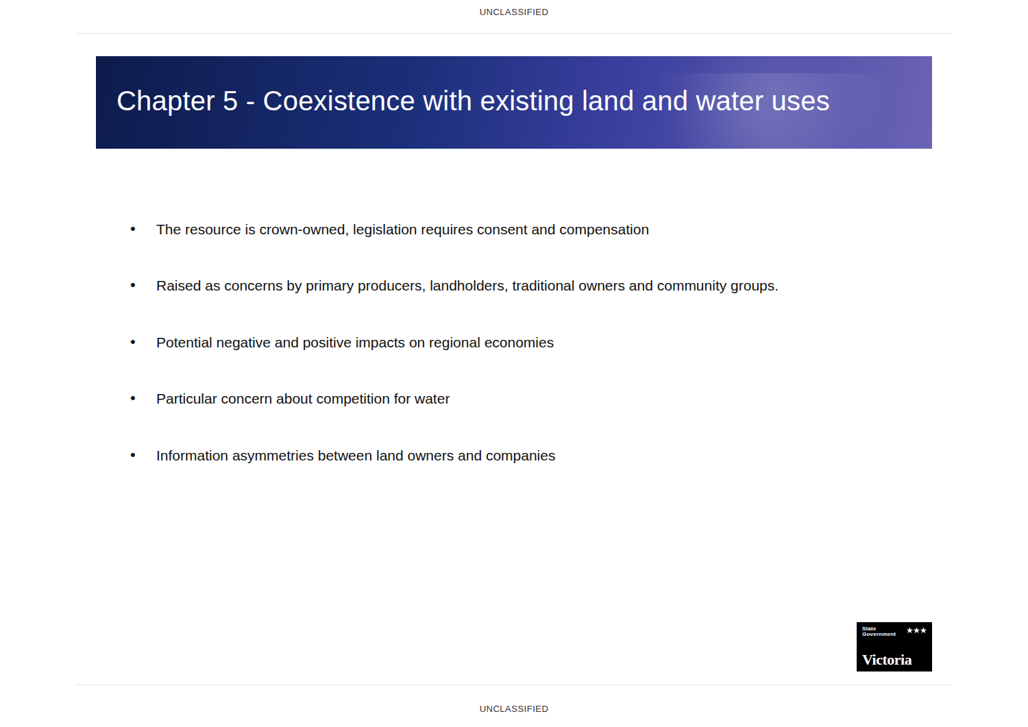UNCLASSIFIED
Chapter 5 - Coexistence with existing land and water uses
The resource is crown-owned, legislation requires consent and compensation
Raised as concerns by primary producers, landholders, traditional owners and community groups.
Potential negative and positive impacts on regional economies
Particular concern about competition for water
Information asymmetries between land owners and companies
State
Government
★★★
Victoria
UNCLASSIFIED